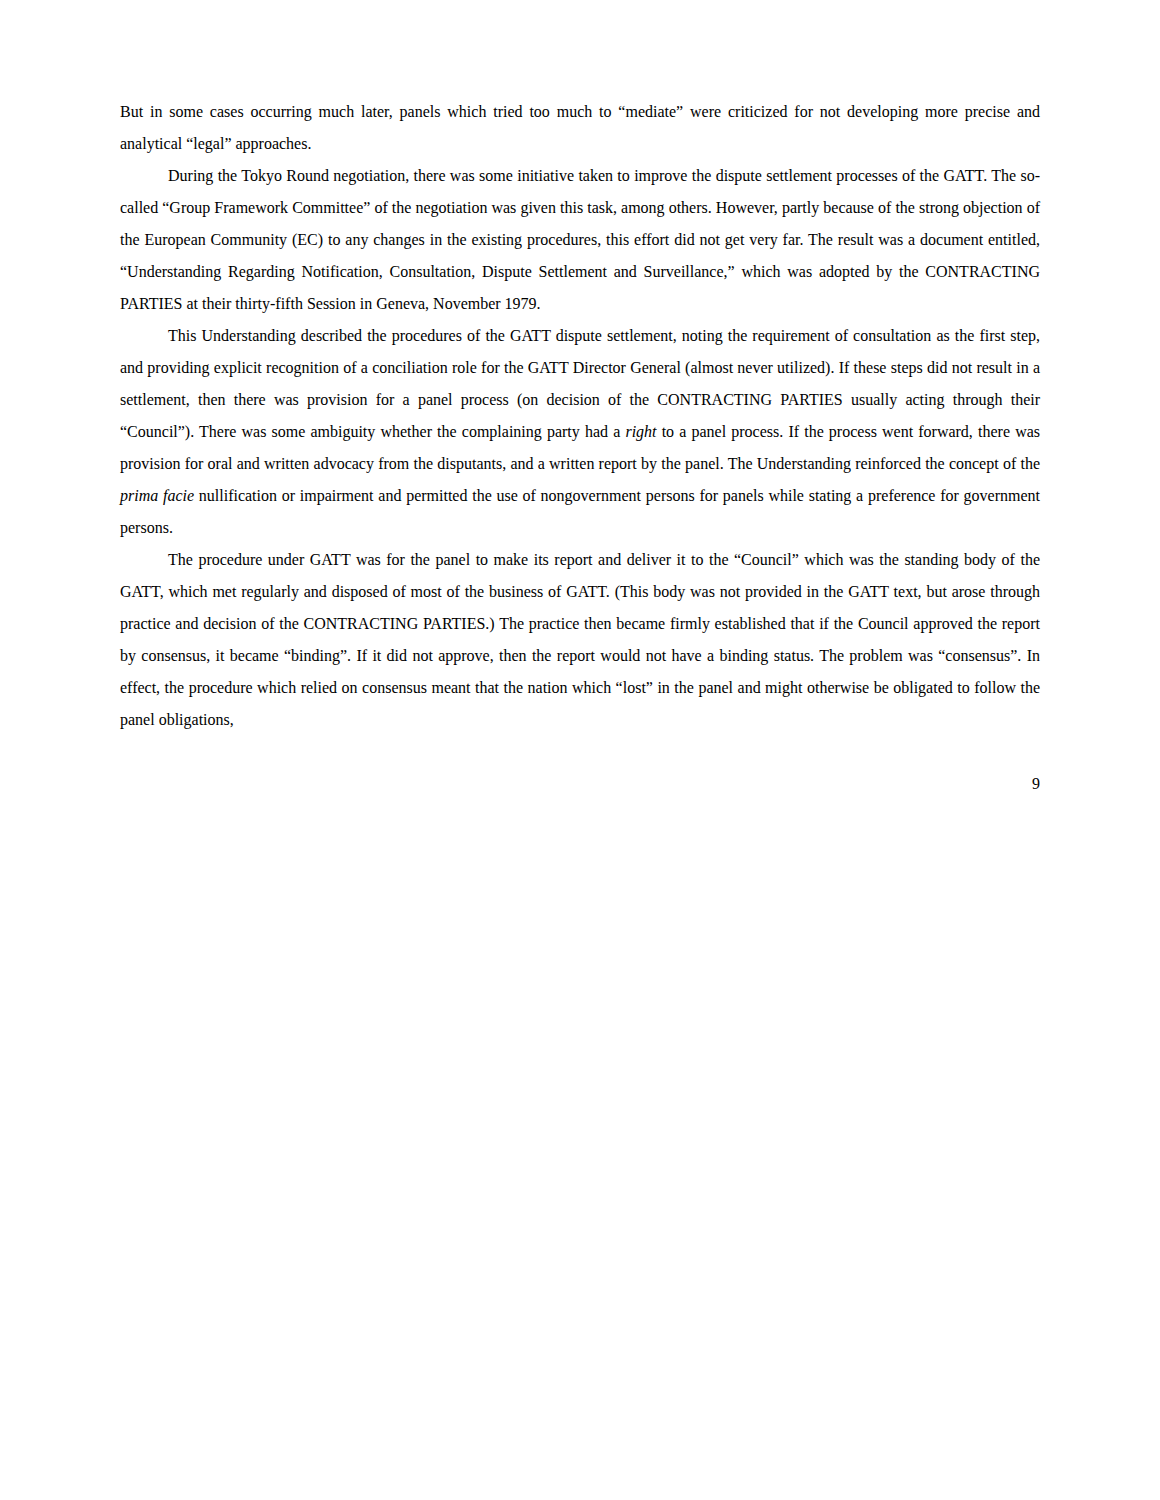But in some cases occurring much later, panels which tried too much to “mediate” were criticized for not developing more precise and analytical “legal” approaches.
During the Tokyo Round negotiation, there was some initiative taken to improve the dispute settlement processes of the GATT. The so-called “Group Framework Committee” of the negotiation was given this task, among others. However, partly because of the strong objection of the European Community (EC) to any changes in the existing procedures, this effort did not get very far. The result was a document entitled, “Understanding Regarding Notification, Consultation, Dispute Settlement and Surveillance,” which was adopted by the CONTRACTING PARTIES at their thirty-fifth Session in Geneva, November 1979.
This Understanding described the procedures of the GATT dispute settlement, noting the requirement of consultation as the first step, and providing explicit recognition of a conciliation role for the GATT Director General (almost never utilized). If these steps did not result in a settlement, then there was provision for a panel process (on decision of the CONTRACTING PARTIES usually acting through their “Council”). There was some ambiguity whether the complaining party had a right to a panel process. If the process went forward, there was provision for oral and written advocacy from the disputants, and a written report by the panel. The Understanding reinforced the concept of the prima facie nullification or impairment and permitted the use of nongovernment persons for panels while stating a preference for government persons.
The procedure under GATT was for the panel to make its report and deliver it to the “Council” which was the standing body of the GATT, which met regularly and disposed of most of the business of GATT. (This body was not provided in the GATT text, but arose through practice and decision of the CONTRACTING PARTIES.) The practice then became firmly established that if the Council approved the report by consensus, it became “binding”. If it did not approve, then the report would not have a binding status. The problem was “consensus”. In effect, the procedure which relied on consensus meant that the nation which “lost” in the panel and might otherwise be obligated to follow the panel obligations,
9